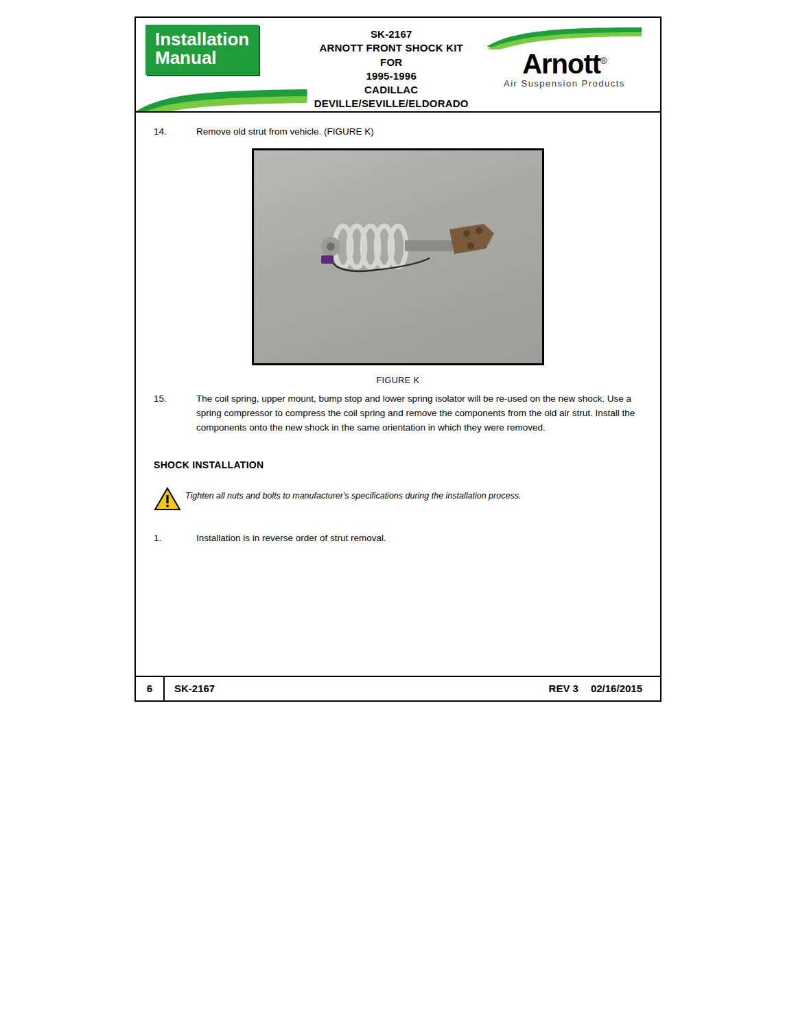Installation Manual
SK-2167
ARNOTT FRONT SHOCK KIT FOR
1995-1996
CADILLAC DEVILLE/SEVILLE/ELDORADO
Arnott®
Air Suspension Products
14.
Remove old strut from vehicle. (FIGURE K)
FIGURE K
15.
The coil spring, upper mount, bump stop and lower spring isolator will be re-used on the new shock. Use a spring compressor to compress the coil spring and remove the components from the old air strut. Install the components onto the new shock in the same orientation in which they were removed.
SHOCK INSTALLATION
Tighten all nuts and bolts to manufacturer's specifications during the installation process.
1.
Installation is in reverse order of strut removal.
6
SK-2167
REV 3
02/16/2015